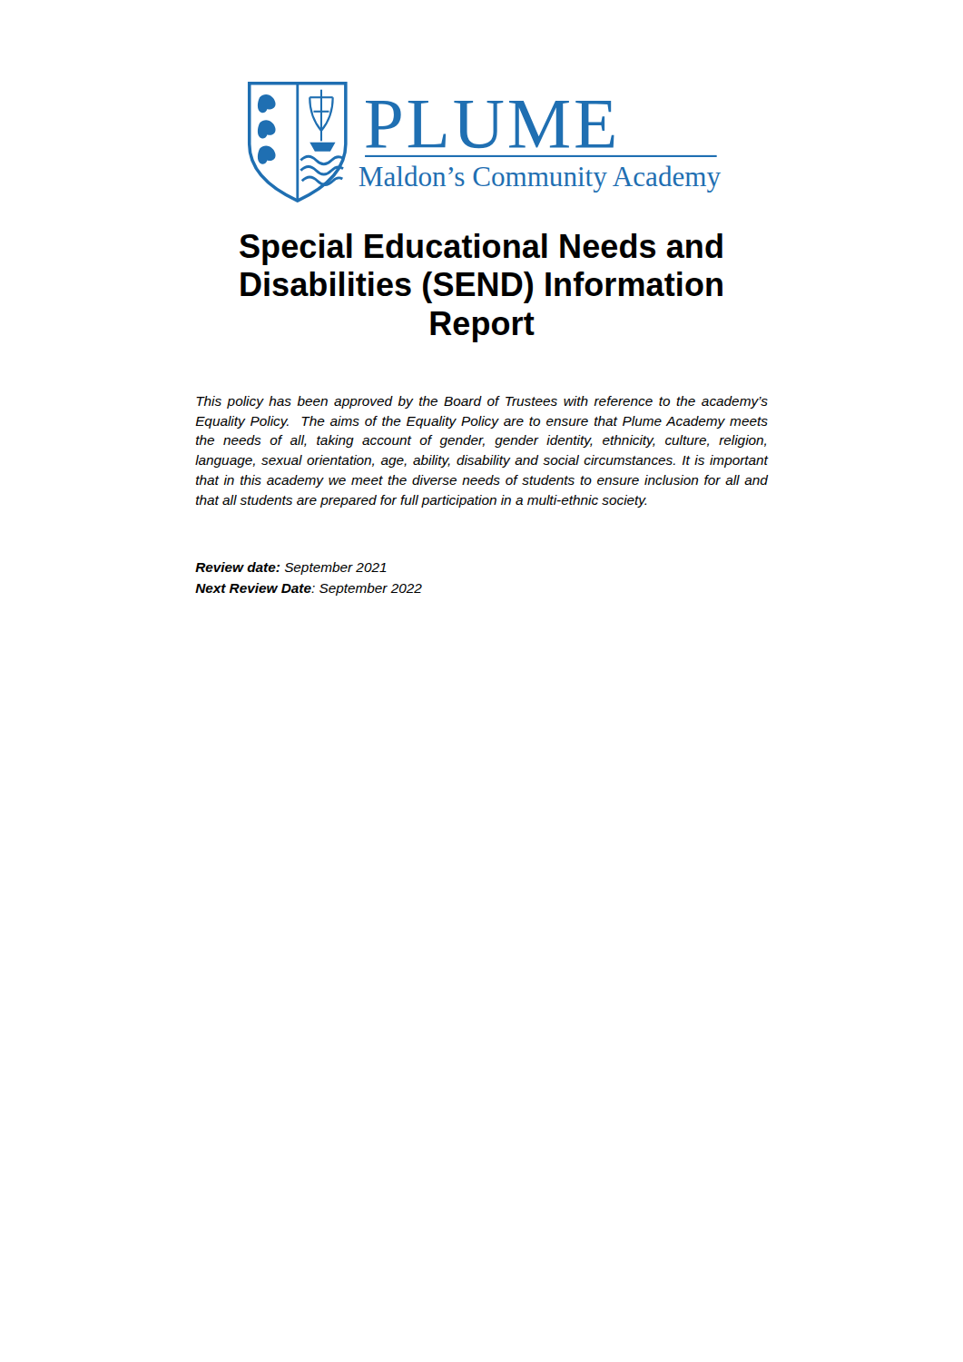PLUME Maldon’s Community Academy
Special Educational Needs and
Disabilities (SEND) Information Report
This policy has been approved by the Board of Trustees with reference to the academy’s Equality Policy. The aims of the Equality Policy are to ensure that Plume Academy meets the needs of all, taking account of gender, gender identity, ethnicity, culture, religion, language, sexual orientation, age, ability, disability and social circumstances. It is important that in this academy we meet the diverse needs of students to ensure inclusion for all and that all students are prepared for full participation in a multi-ethnic society.
Review date: September 2021
Next Review Date: September 2022